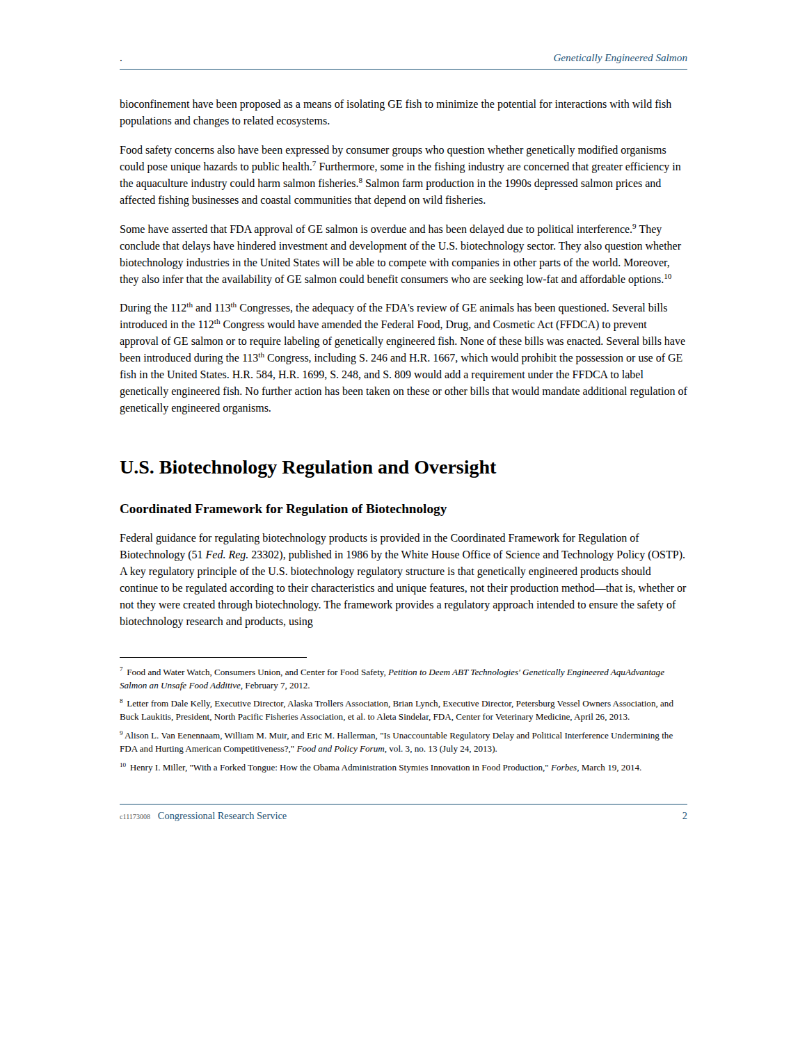. Genetically Engineered Salmon
bioconfinement have been proposed as a means of isolating GE fish to minimize the potential for interactions with wild fish populations and changes to related ecosystems.
Food safety concerns also have been expressed by consumer groups who question whether genetically modified organisms could pose unique hazards to public health.7 Furthermore, some in the fishing industry are concerned that greater efficiency in the aquaculture industry could harm salmon fisheries.8 Salmon farm production in the 1990s depressed salmon prices and affected fishing businesses and coastal communities that depend on wild fisheries.
Some have asserted that FDA approval of GE salmon is overdue and has been delayed due to political interference.9 They conclude that delays have hindered investment and development of the U.S. biotechnology sector. They also question whether biotechnology industries in the United States will be able to compete with companies in other parts of the world. Moreover, they also infer that the availability of GE salmon could benefit consumers who are seeking low-fat and affordable options.10
During the 112th and 113th Congresses, the adequacy of the FDA's review of GE animals has been questioned. Several bills introduced in the 112th Congress would have amended the Federal Food, Drug, and Cosmetic Act (FFDCA) to prevent approval of GE salmon or to require labeling of genetically engineered fish. None of these bills was enacted. Several bills have been introduced during the 113th Congress, including S. 246 and H.R. 1667, which would prohibit the possession or use of GE fish in the United States. H.R. 584, H.R. 1699, S. 248, and S. 809 would add a requirement under the FFDCA to label genetically engineered fish. No further action has been taken on these or other bills that would mandate additional regulation of genetically engineered organisms.
U.S. Biotechnology Regulation and Oversight
Coordinated Framework for Regulation of Biotechnology
Federal guidance for regulating biotechnology products is provided in the Coordinated Framework for Regulation of Biotechnology (51 Fed. Reg. 23302), published in 1986 by the White House Office of Science and Technology Policy (OSTP). A key regulatory principle of the U.S. biotechnology regulatory structure is that genetically engineered products should continue to be regulated according to their characteristics and unique features, not their production method—that is, whether or not they were created through biotechnology. The framework provides a regulatory approach intended to ensure the safety of biotechnology research and products, using
7 Food and Water Watch, Consumers Union, and Center for Food Safety, Petition to Deem ABT Technologies' Genetically Engineered AquAdvantage Salmon an Unsafe Food Additive, February 7, 2012.
8 Letter from Dale Kelly, Executive Director, Alaska Trollers Association, Brian Lynch, Executive Director, Petersburg Vessel Owners Association, and Buck Laukitis, President, North Pacific Fisheries Association, et al. to Aleta Sindelar, FDA, Center for Veterinary Medicine, April 26, 2013.
9Alison L. Van Eenennaam, William M. Muir, and Eric M. Hallerman, "Is Unaccountable Regulatory Delay and Political Interference Undermining the FDA and Hurting American Competitiveness?," Food and Policy Forum, vol. 3, no. 13 (July 24, 2013).
10 Henry I. Miller, "With a Forked Tongue: How the Obama Administration Stymies Innovation in Food Production," Forbes, March 19, 2014.
c11173008 Congressional Research Service 2